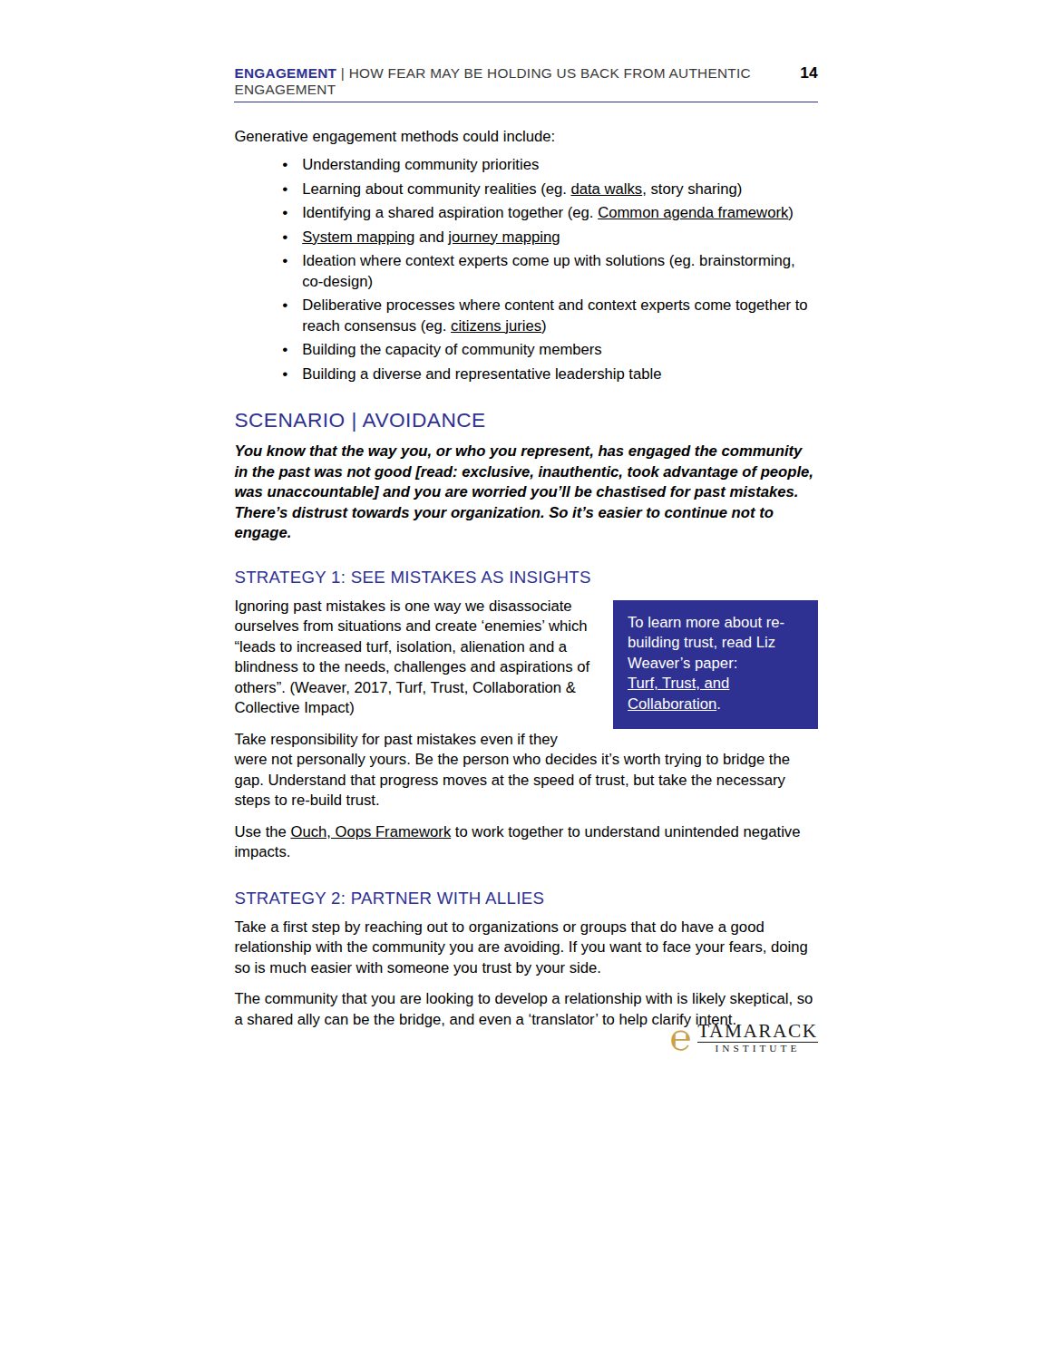ENGAGEMENT | HOW FEAR MAY BE HOLDING US BACK FROM AUTHENTIC ENGAGEMENT
14
Generative engagement methods could include:
Understanding community priorities
Learning about community realities (eg. data walks, story sharing)
Identifying a shared aspiration together (eg. Common agenda framework)
System mapping and journey mapping
Ideation where context experts come up with solutions (eg. brainstorming, co-design)
Deliberative processes where content and context experts come together to reach consensus (eg. citizens juries)
Building the capacity of community members
Building a diverse and representative leadership table
SCENARIO | AVOIDANCE
You know that the way you, or who you represent, has engaged the community in the past was not good [read: exclusive, inauthentic, took advantage of people, was unaccountable] and you are worried you’ll be chastised for past mistakes. There’s distrust towards your organization. So it’s easier to continue not to engage.
STRATEGY 1: SEE MISTAKES AS INSIGHTS
To learn more about re-building trust, read Liz Weaver’s paper:
Turf, Trust, and Collaboration.
Ignoring past mistakes is one way we disassociate ourselves from situations and create ‘enemies’ which “leads to increased turf, isolation, alienation and a blindness to the needs, challenges and aspirations of others”. (Weaver, 2017, Turf, Trust, Collaboration & Collective Impact)
Take responsibility for past mistakes even if they were not personally yours. Be the person who decides it’s worth trying to bridge the gap. Understand that progress moves at the speed of trust, but take the necessary steps to re-build trust.
Use the Ouch, Oops Framework to work together to understand unintended negative impacts.
STRATEGY 2: PARTNER WITH ALLIES
Take a first step by reaching out to organizations or groups that do have a good relationship with the community you are avoiding. If you want to face your fears, doing so is much easier with someone you trust by your side.
The community that you are looking to develop a relationship with is likely skeptical, so a shared ally can be the bridge, and even a ‘translator’ to help clarify intent.
℮
TAMARACK
INSTITUTE